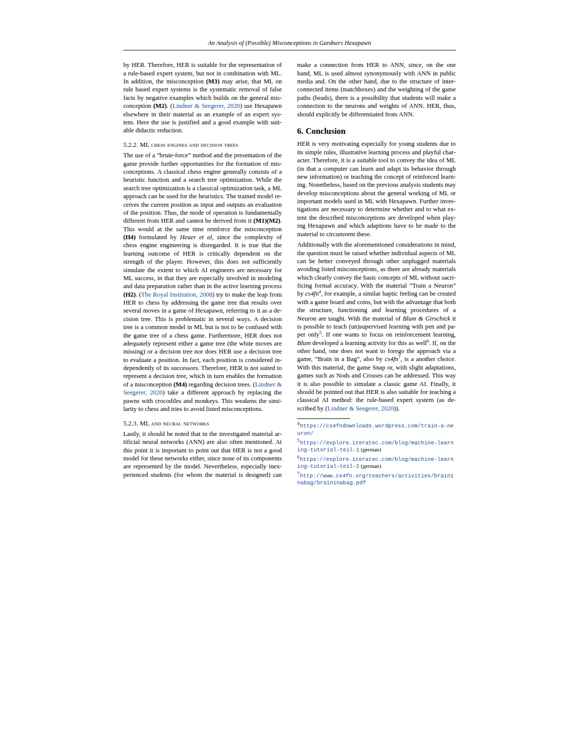An Analysis of (Possible) Misconceptions in Gardners Hexapawn
by HER. Therefore, HER is suitable for the representation of a rule-based expert system, but not in combination with ML. In addition, the misconception (M3) may arise, that ML on rule based expert systems is the systematic removal of false facts by negative examples which builds on the general misconception (M2). (Lindner & Seegerer, 2020) use Hexapawn elsewhere in their material as an example of an expert system. Here the use is justified and a good example with suitable didactic reduction.
5.2.2. ML chess engines and decision trees
The use of a ”brute-force” method and the presentation of the game provide further opportunities for the formation of misconceptions. A classical chess engine generally consists of a heuristic function and a search tree optimization. While the search tree optimization is a classical optimization task, a ML approach can be used for the heuristics. The trained model receives the current position as input and outputs an evaluation of the position. Thus, the mode of operation is fundamentally different from HER and cannot be derived from it (M1)(M2). This would at the same time reinforce the misconception (H4) formulated by Heuer et al, since the complexity of chess engine engineering is disregarded. It is true that the learning outcome of HER is critically dependent on the strength of the player. However, this does not sufficiently simulate the extent to which AI engineers are necessary for ML success, in that they are especially involved in modeling and data preparation rather than in the active learning process (H2). (The Royal Institution, 2008) try to make the leap from HER to chess by addressing the game tree that results over several moves in a game of Hexapawn, referring to it as a decision tree. This is problematic in several ways. A decision tree is a common model in ML but is not to be confused with the game tree of a chess game. Furthermore, HER does not adequately represent either a game tree (the white moves are missing) or a decision tree nor does HER use a decision tree to evaluate a position. In fact, each position is considered independently of its successors. Therefore, HER is not suited to represent a decision tree, which in turn enables the formation of a misconception (M4) regarding decision trees. (Lindner & Seegerer, 2020) take a different approach by replacing the pawns with crocodiles and monkeys. This weakens the similarity to chess and tries to avoid listed misconceptions.
5.2.3. ML and neural networks
Lastly, it should be noted that in the investigated material artificial neural networks (ANN) are also often mentioned. At this point it is important to point out that HER is not a good model for these networks either, since none of its components are represented by the model. Nevertheless, especially inexperienced students (for whom the material is designed) can make a connection from HER to ANN, since, on the one hand, ML is used almost synonymously with ANN in public media and. On the other hand, due to the structure of interconnected items (matchboxes) and the weighting of the game paths (beads), there is a possibility that students will make a connection to the neurons and weights of ANN. HER, thus, should explicitly be differentiated from ANN.
6. Conclusion
HER is very motivating especially for young students due to its simple rules, illustrative learning process and playful character. Therefore, it is a suitable tool to convey the idea of ML (in that a computer can learn and adapt its behavior through new information) or teaching the concept of reinforced learning. Nonetheless, based on the previous analysis students may develop misconceptions about the general working of ML or important models used in ML with Hexapawn. Further investigations are necessary to determine whether and to what extent the described misconceptions are developed when playing Hexapawn and which adaptions have to be made to the material to circumvent these.
Additionally with the aforementioned considerations in mind, the question must be raised whether individual aspects of ML can be better conveyed through other unplugged materials avoiding listed misconceptions, as there are already materials which clearly convey the basic concepts of ML without sacrificing formal accuracy. With the material ”Train a Neuron” by cs4fn4, for example, a similar haptic feeling can be created with a game board and coins, but with the advantage that both the structure, functioning and learning procedures of a Neuron are taught. With the material of Blum & Girschick it is possible to teach (un)supervised learning with pen and paper only5. If one wants to focus on reinforcement learning, Blum developed a learning activity for this as well6. If, on the other hand, one does not want to forego the approach via a game, ”Brain in a Bag”, also by cs4fn7, is a another choice. With this material, the game Snap or, with slight adaptations, games such as Nods and Crosses can be addressed. This way it is also possible to simulate a classic game AI. Finally, it should be pointed out that HER is also suitable for teaching a classical AI method: the rule-based expert system (as described by (Lindner & Seegerer, 2020)).
4 https://cs4fndownloads.wordpress.com/train-a-neuron/
5 https://explore.iteratec.com/blog/machine-learning-tutorial-teil-1 (german)
6 https://explore.iteratec.com/blog/machine-learning-tutorial-teil-2 (german)
7 http://www.cs4fn.org/teachers/activities/braininabag/braininabag.pdf